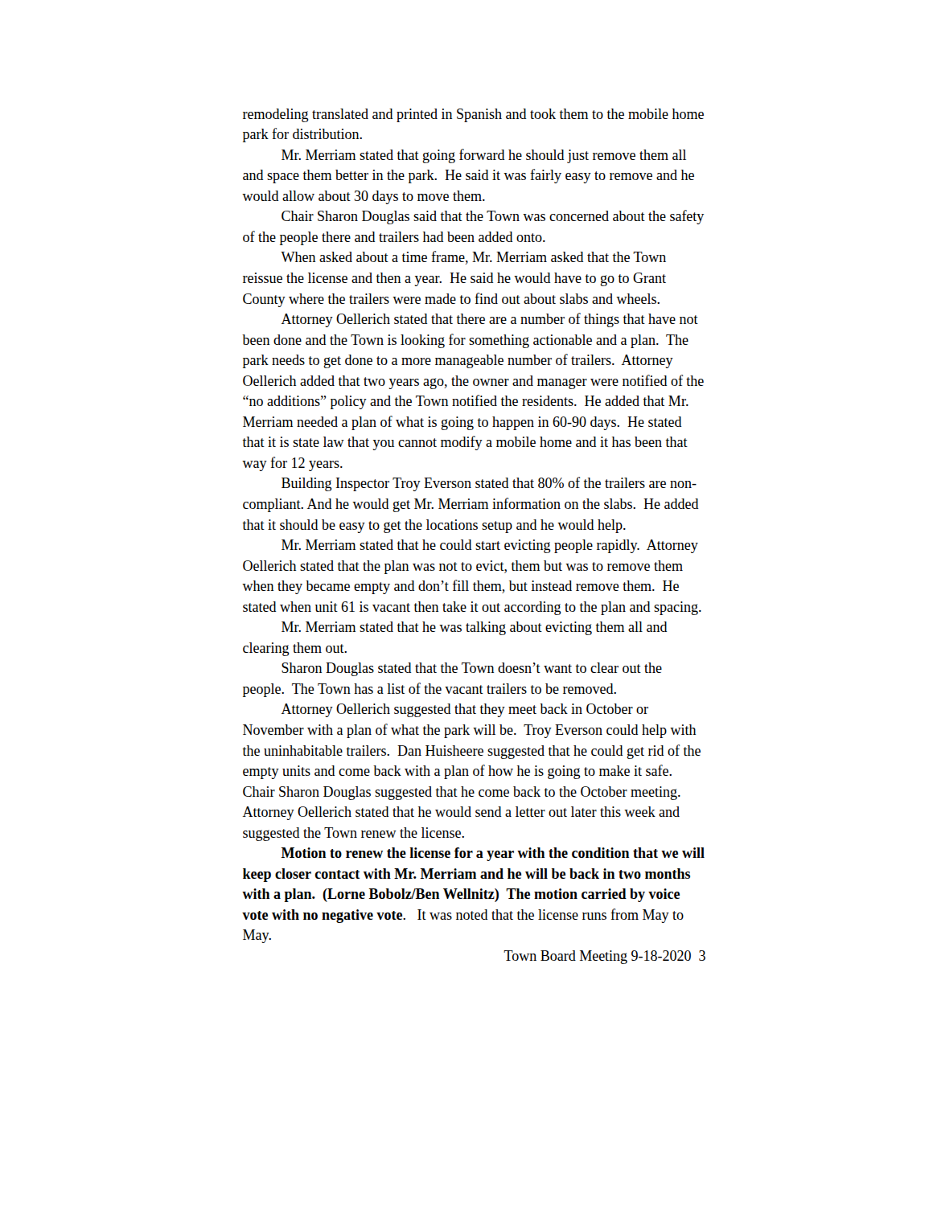remodeling translated and printed in Spanish and took them to the mobile home park for distribution.
Mr. Merriam stated that going forward he should just remove them all and space them better in the park. He said it was fairly easy to remove and he would allow about 30 days to move them.
Chair Sharon Douglas said that the Town was concerned about the safety of the people there and trailers had been added onto.
When asked about a time frame, Mr. Merriam asked that the Town reissue the license and then a year. He said he would have to go to Grant County where the trailers were made to find out about slabs and wheels.
Attorney Oellerich stated that there are a number of things that have not been done and the Town is looking for something actionable and a plan. The park needs to get done to a more manageable number of trailers. Attorney Oellerich added that two years ago, the owner and manager were notified of the “no additions” policy and the Town notified the residents. He added that Mr. Merriam needed a plan of what is going to happen in 60-90 days. He stated that it is state law that you cannot modify a mobile home and it has been that way for 12 years.
Building Inspector Troy Everson stated that 80% of the trailers are non-compliant. And he would get Mr. Merriam information on the slabs. He added that it should be easy to get the locations setup and he would help.
Mr. Merriam stated that he could start evicting people rapidly. Attorney Oellerich stated that the plan was not to evict, them but was to remove them when they became empty and don’t fill them, but instead remove them. He stated when unit 61 is vacant then take it out according to the plan and spacing.
Mr. Merriam stated that he was talking about evicting them all and clearing them out.
Sharon Douglas stated that the Town doesn’t want to clear out the people. The Town has a list of the vacant trailers to be removed.
Attorney Oellerich suggested that they meet back in October or November with a plan of what the park will be. Troy Everson could help with the uninhabitable trailers. Dan Huisheere suggested that he could get rid of the empty units and come back with a plan of how he is going to make it safe. Chair Sharon Douglas suggested that he come back to the October meeting. Attorney Oellerich stated that he would send a letter out later this week and suggested the Town renew the license.
Motion to renew the license for a year with the condition that we will keep closer contact with Mr. Merriam and he will be back in two months with a plan. (Lorne Bobolz/Ben Wellnitz) The motion carried by voice vote with no negative vote. It was noted that the license runs from May to May.
Town Board Meeting 9-18-2020 3